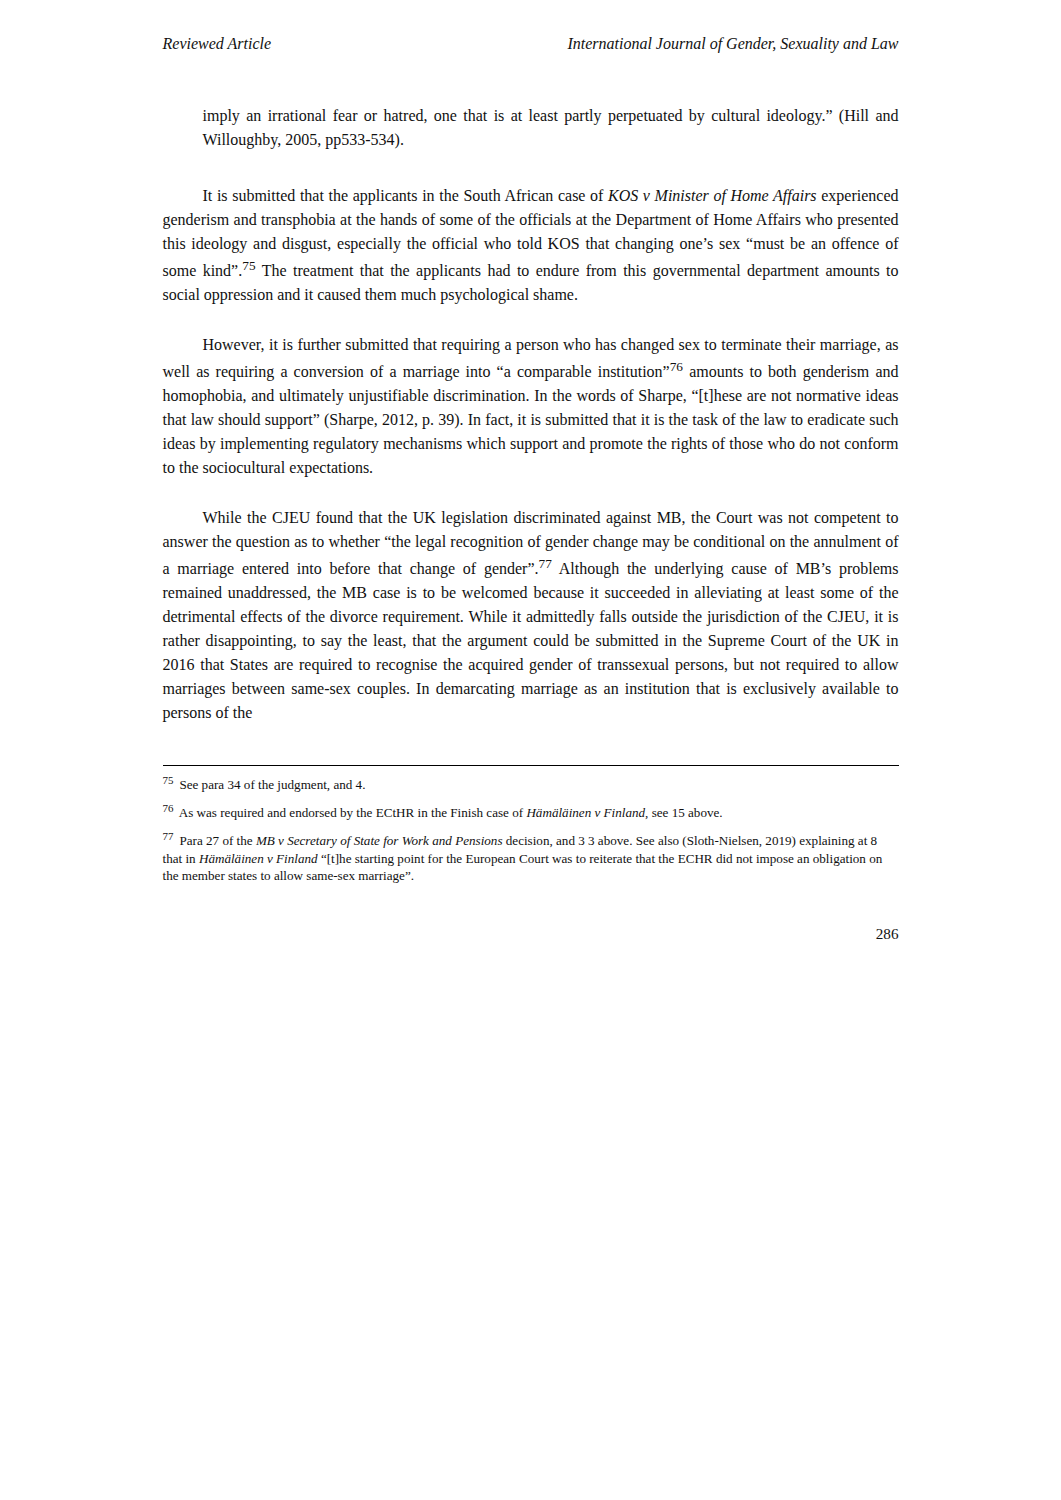Reviewed Article
International Journal of Gender, Sexuality and Law
imply an irrational fear or hatred, one that is at least partly perpetuated by cultural ideology.” (Hill and Willoughby, 2005, pp533-534).
It is submitted that the applicants in the South African case of KOS v Minister of Home Affairs experienced genderism and transphobia at the hands of some of the officials at the Department of Home Affairs who presented this ideology and disgust, especially the official who told KOS that changing one’s sex “must be an offence of some kind”.75 The treatment that the applicants had to endure from this governmental department amounts to social oppression and it caused them much psychological shame.
However, it is further submitted that requiring a person who has changed sex to terminate their marriage, as well as requiring a conversion of a marriage into “a comparable institution”76 amounts to both genderism and homophobia, and ultimately unjustifiable discrimination. In the words of Sharpe, “[t]hese are not normative ideas that law should support” (Sharpe, 2012, p. 39). In fact, it is submitted that it is the task of the law to eradicate such ideas by implementing regulatory mechanisms which support and promote the rights of those who do not conform to the sociocultural expectations.
While the CJEU found that the UK legislation discriminated against MB, the Court was not competent to answer the question as to whether “the legal recognition of gender change may be conditional on the annulment of a marriage entered into before that change of gender”.77 Although the underlying cause of MB’s problems remained unaddressed, the MB case is to be welcomed because it succeeded in alleviating at least some of the detrimental effects of the divorce requirement. While it admittedly falls outside the jurisdiction of the CJEU, it is rather disappointing, to say the least, that the argument could be submitted in the Supreme Court of the UK in 2016 that States are required to recognise the acquired gender of transsexual persons, but not required to allow marriages between same-sex couples. In demarcating marriage as an institution that is exclusively available to persons of the
75 See para 34 of the judgment, and 4.
76 As was required and endorsed by the ECtHR in the Finish case of Hämäläinen v Finland, see 15 above.
77 Para 27 of the MB v Secretary of State for Work and Pensions decision, and 3 3 above. See also (Sloth-Nielsen, 2019) explaining at 8 that in Hämäläinen v Finland “[t]he starting point for the European Court was to reiterate that the ECHR did not impose an obligation on the member states to allow same-sex marriage”.
286